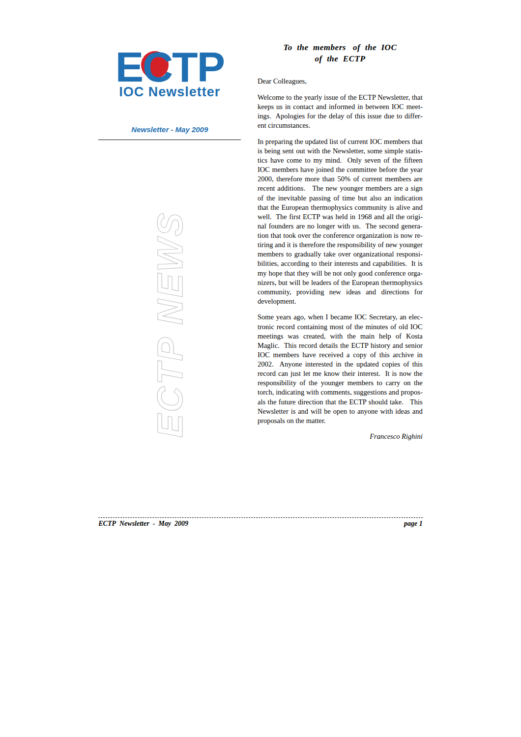ECTP
IOC Newsletter
Newsletter - May 2009
ECTP NEWS
To the members of the IOC
of the ECTP
Dear Colleagues,
Welcome to the yearly issue of the ECTP Newsletter, that keeps us in contact and informed in between IOC meetings. Apologies for the delay of this issue due to different circumstances.
In preparing the updated list of current IOC members that is being sent out with the Newsletter, some simple statistics have come to my mind. Only seven of the fifteen IOC members have joined the committee before the year 2000, therefore more than 50% of current members are recent additions. The new younger members are a sign of the inevitable passing of time but also an indication that the European thermophysics community is alive and well. The first ECTP was held in 1968 and all the original founders are no longer with us. The second generation that took over the conference organization is now retiring and it is therefore the responsibility of new younger members to gradually take over organizational responsibilities, according to their interests and capabilities. It is my hope that they will be not only good conference organizers, but will be leaders of the European thermophysics community, providing new ideas and directions for development.
Some years ago, when I became IOC Secretary, an electronic record containing most of the minutes of old IOC meetings was created, with the main help of Kosta Maglic. This record details the ECTP history and senior IOC members have received a copy of this archive in 2002. Anyone interested in the updated copies of this record can just let me know their interest. It is now the responsibility of the younger members to carry on the torch, indicating with comments, suggestions and proposals the future direction that the ECTP should take. This Newsletter is and will be open to anyone with ideas and proposals on the matter.
Francesco Righini
ECTP Newsletter - May 2009 page 1